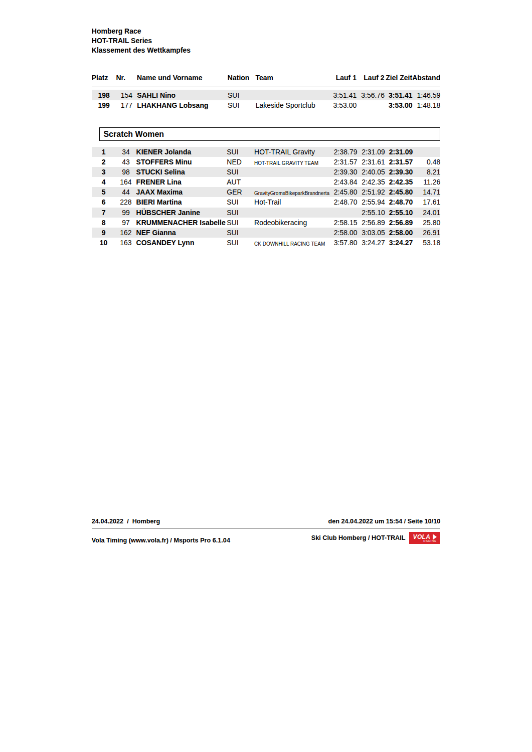Homberg Race
HOT-TRAIL Series
Klassement des Wettkampfes
| Platz | Nr. | Name und Vorname | Nation | Team | Lauf 1 | Lauf 2 | Ziel Zeit | Abstand |
| --- | --- | --- | --- | --- | --- | --- | --- | --- |
| 198 | 154 | SAHLI Nino | SUI | | 3:51.41 | 3:56.76 | 3:51.41 | 1:46.59 |
| 199 | 177 | LHAKHANG Lobsang | SUI | Lakeside Sportclub | 3:53.00 | | 3:53.00 | 1:48.18 |
Scratch Women
| 1 | 34 | KIENER Jolanda | SUI | HOT-TRAIL Gravity | 2:38.79 | 2:31.09 | 2:31.09 | |
| 2 | 43 | STOFFERS Minu | NED | HOT-TRAIL GRAVITY TEAM | 2:31.57 | 2:31.61 | 2:31.57 | 0.48 |
| 3 | 98 | STUCKI Selina | SUI | | 2:39.30 | 2:40.05 | 2:39.30 | 8.21 |
| 4 | 164 | FRENER Lina | AUT | | 2:43.84 | 2:42.35 | 2:42.35 | 11.26 |
| 5 | 44 | JAAX Maxima | GER | GravityGromsBikeparkBrandnerta | 2:45.80 | 2:51.92 | 2:45.80 | 14.71 |
| 6 | 228 | BIERI Martina | SUI | Hot-Trail | 2:48.70 | 2:55.94 | 2:48.70 | 17.61 |
| 7 | 99 | HÜBSCHER Janine | SUI | | | 2:55.10 | 2:55.10 | 24.01 |
| 8 | 97 | KRUMMENACHER Isabelle | SUI | Rodeobikeracing | 2:58.15 | 2:56.89 | 2:56.89 | 25.80 |
| 9 | 162 | NEF Gianna | SUI | | 2:58.00 | 3:03.05 | 2:58.00 | 26.91 |
| 10 | 163 | COSANDEY Lynn | SUI | CK DOWNHILL RACING TEAM | 3:57.80 | 3:24.27 | 3:24.27 | 53.18 |
24.04.2022 / Homberg
den 24.04.2022 um 15:54 / Seite 10/10
Vola Timing (www.vola.fr) / Msports Pro 6.1.04
Ski Club Homberg / HOT-TRAIL VOLA RACING